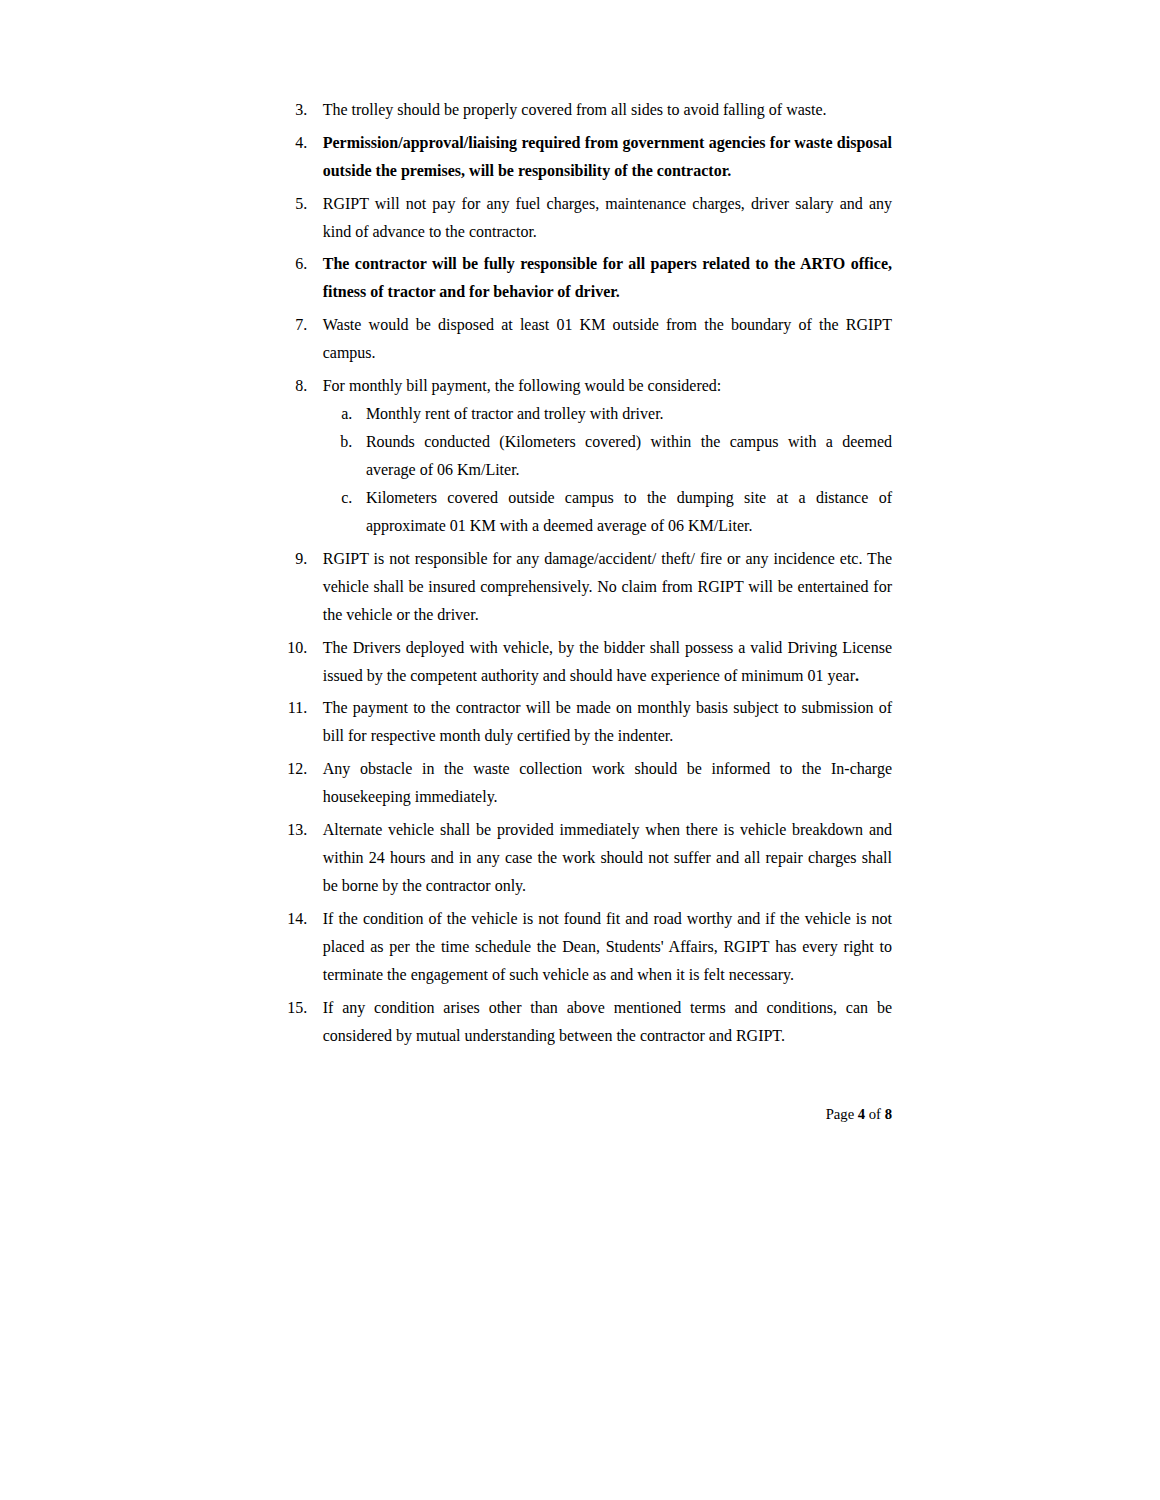The trolley should be properly covered from all sides to avoid falling of waste.
Permission/approval/liaising required from government agencies for waste disposal outside the premises, will be responsibility of the contractor.
RGIPT will not pay for any fuel charges, maintenance charges, driver salary and any kind of advance to the contractor.
The contractor will be fully responsible for all papers related to the ARTO office, fitness of tractor and for behavior of driver.
Waste would be disposed at least 01 KM outside from the boundary of the RGIPT campus.
For monthly bill payment, the following would be considered:
Monthly rent of tractor and trolley with driver.
Rounds conducted (Kilometers covered) within the campus with a deemed average of 06 Km/Liter.
Kilometers covered outside campus to the dumping site at a distance of approximate 01 KM with a deemed average of 06 KM/Liter.
RGIPT is not responsible for any damage/accident/ theft/ fire or any incidence etc. The vehicle shall be insured comprehensively. No claim from RGIPT will be entertained for the vehicle or the driver.
The Drivers deployed with vehicle, by the bidder shall possess a valid Driving License issued by the competent authority and should have experience of minimum 01 year.
The payment to the contractor will be made on monthly basis subject to submission of bill for respective month duly certified by the indenter.
Any obstacle in the waste collection work should be informed to the In-charge housekeeping immediately.
Alternate vehicle shall be provided immediately when there is vehicle breakdown and within 24 hours and in any case the work should not suffer and all repair charges shall be borne by the contractor only.
If the condition of the vehicle is not found fit and road worthy and if the vehicle is not placed as per the time schedule the Dean, Students' Affairs, RGIPT has every right to terminate the engagement of such vehicle as and when it is felt necessary.
If any condition arises other than above mentioned terms and conditions, can be considered by mutual understanding between the contractor and RGIPT.
Page 4 of 8